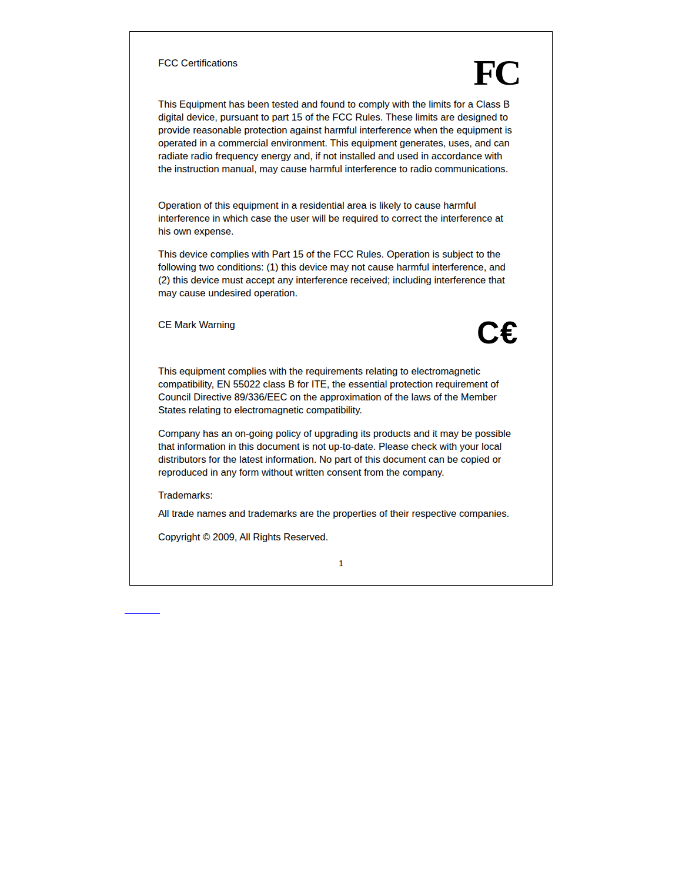FCC Certifications
FC
This Equipment has been tested and found to comply with the limits for a Class B digital device, pursuant to part 15 of the FCC Rules. These limits are designed to provide reasonable protection against harmful interference when the equipment is operated in a commercial environment. This equipment generates, uses, and can radiate radio frequency energy and, if not installed and used in accordance with the instruction manual, may cause harmful interference to radio communications.
Operation of this equipment in a residential area is likely to cause harmful interference in which case the user will be required to correct the interference at his own expense.
This device complies with Part 15 of the FCC Rules. Operation is subject to the following two conditions: (1) this device may not cause harmful interference, and (2) this device must accept any interference received; including interference that may cause undesired operation.
CE Mark Warning
C€
This equipment complies with the requirements relating to electromagnetic compatibility, EN 55022 class B for ITE, the essential protection requirement of Council Directive 89/336/EEC on the approximation of the laws of the Member States relating to electromagnetic compatibility.
Company has an on-going policy of upgrading its products and it may be possible that information in this document is not up-to-date. Please check with your local distributors for the latest information. No part of this document can be copied or reproduced in any form without written consent from the company.
Trademarks:
All trade names and trademarks are the properties of their respective companies.
Copyright © 2009, All Rights Reserved.
1